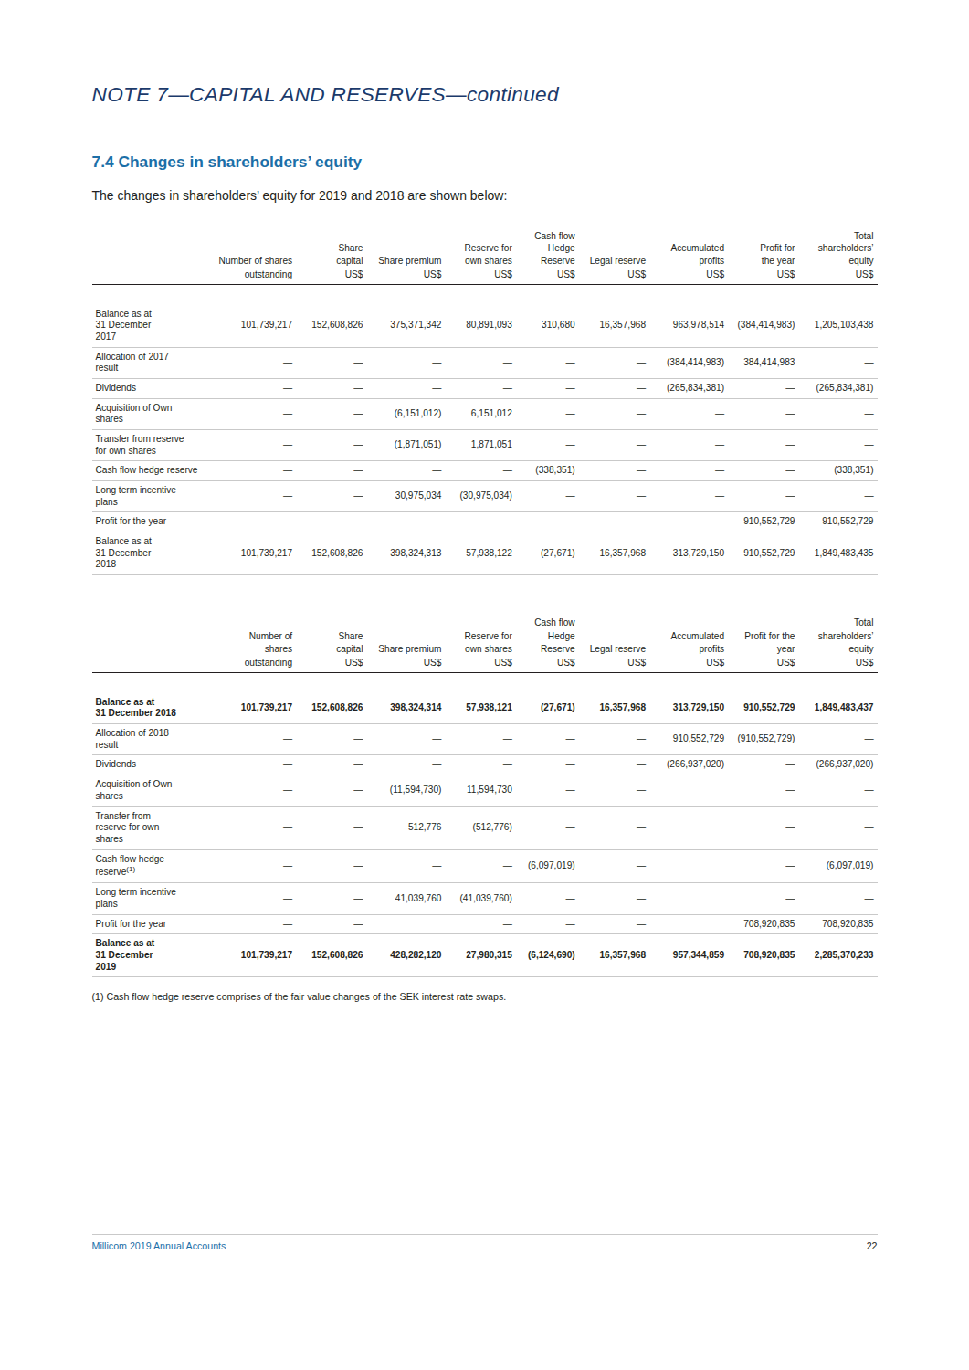NOTE 7—CAPITAL AND RESERVES—continued
7.4 Changes in shareholders’ equity
The changes in shareholders’ equity for 2019 and 2018 are shown below:
| | | Share | | Reserve for | Cash flow Hedge | | Accumulated | Profit for | Total shareholders’ |
| --- | --- | --- | --- | --- | --- | --- | --- | --- | --- |
| | Number of shares | capital | Share premium | own shares | Reserve | Legal reserve | profits | the year | equity |
| | outstanding | US$ | US$ | US$ | US$ | US$ | US$ | US$ | US$ |
| Balance as at 31 December 2017 | 101,739,217 | 152,608,826 | 375,371,342 | 80,891,093 | 310,680 | 16,357,968 | 963,978,514 | (384,414,983) | 1,205,103,438 |
| Allocation of 2017 result | — | — | — | — | — | — | (384,414,983) | 384,414,983 | — |
| Dividends | — | — | — | — | — | — | (265,834,381) | — | (265,834,381) |
| Acquisition of Own shares | — | — | (6,151,012) | 6,151,012 | — | — | — | — | — |
| Transfer from reserve for own shares | — | — | (1,871,051) | 1,871,051 | — | — | — | — | — |
| Cash flow hedge reserve | — | — | — | — | (338,351) | — | — | — | (338,351) |
| Long term incentive plans | — | — | 30,975,034 | (30,975,034) | — | — | — | — | — |
| Profit for the year | — | — | — | — | — | — | — | 910,552,729 | 910,552,729 |
| Balance as at 31 December 2018 | 101,739,217 | 152,608,826 | 398,324,313 | 57,938,122 | (27,671) | 16,357,968 | 313,729,150 | 910,552,729 | 1,849,483,435 |
| | | | | | Cash flow | | | | Total |
| --- | --- | --- | --- | --- | --- | --- | --- | --- | --- |
| | Number of | Share | | Reserve for | Hedge | | Accumulated | Profit for the | shareholders’ |
| | shares | capital | Share premium | own shares | Reserve | Legal reserve | profits | year | equity |
| | outstanding | US$ | US$ | US$ | US$ | US$ | US$ | US$ | US$ |
| Balance as at 31 December 2018 | 101,739,217 | 152,608,826 | 398,324,314 | 57,938,121 | (27,671) | 16,357,968 | 313,729,150 | 910,552,729 | 1,849,483,437 |
| Allocation of 2018 result | — | — | — | — | — | — | 910,552,729 | (910,552,729) | — |
| Dividends | — | — | — | — | — | — | (266,937,020) | — | (266,937,020) |
| Acquisition of Own shares | — | — | (11,594,730) | 11,594,730 | — | — | | — | — |
| Transfer from reserve for own shares | — | — | 512,776 | (512,776) | — | — | | — | — |
| Cash flow hedge reserve (1) | — | — | — | — | (6,097,019) | — | | — | (6,097,019) |
| Long term incentive plans | — | — | 41,039,760 | (41,039,760) | — | — | | — | — |
| Profit for the year | — | — | | — | — | — | | 708,920,835 | 708,920,835 |
| Balance as at 31 December 2019 | 101,739,217 | 152,608,826 | 428,282,120 | 27,980,315 | (6,124,690) | 16,357,968 | 957,344,859 | 708,920,835 | 2,285,370,233 |
(1) Cash flow hedge reserve comprises of the fair value changes of the SEK interest rate swaps.
Millicom 2019 Annual Accounts 22